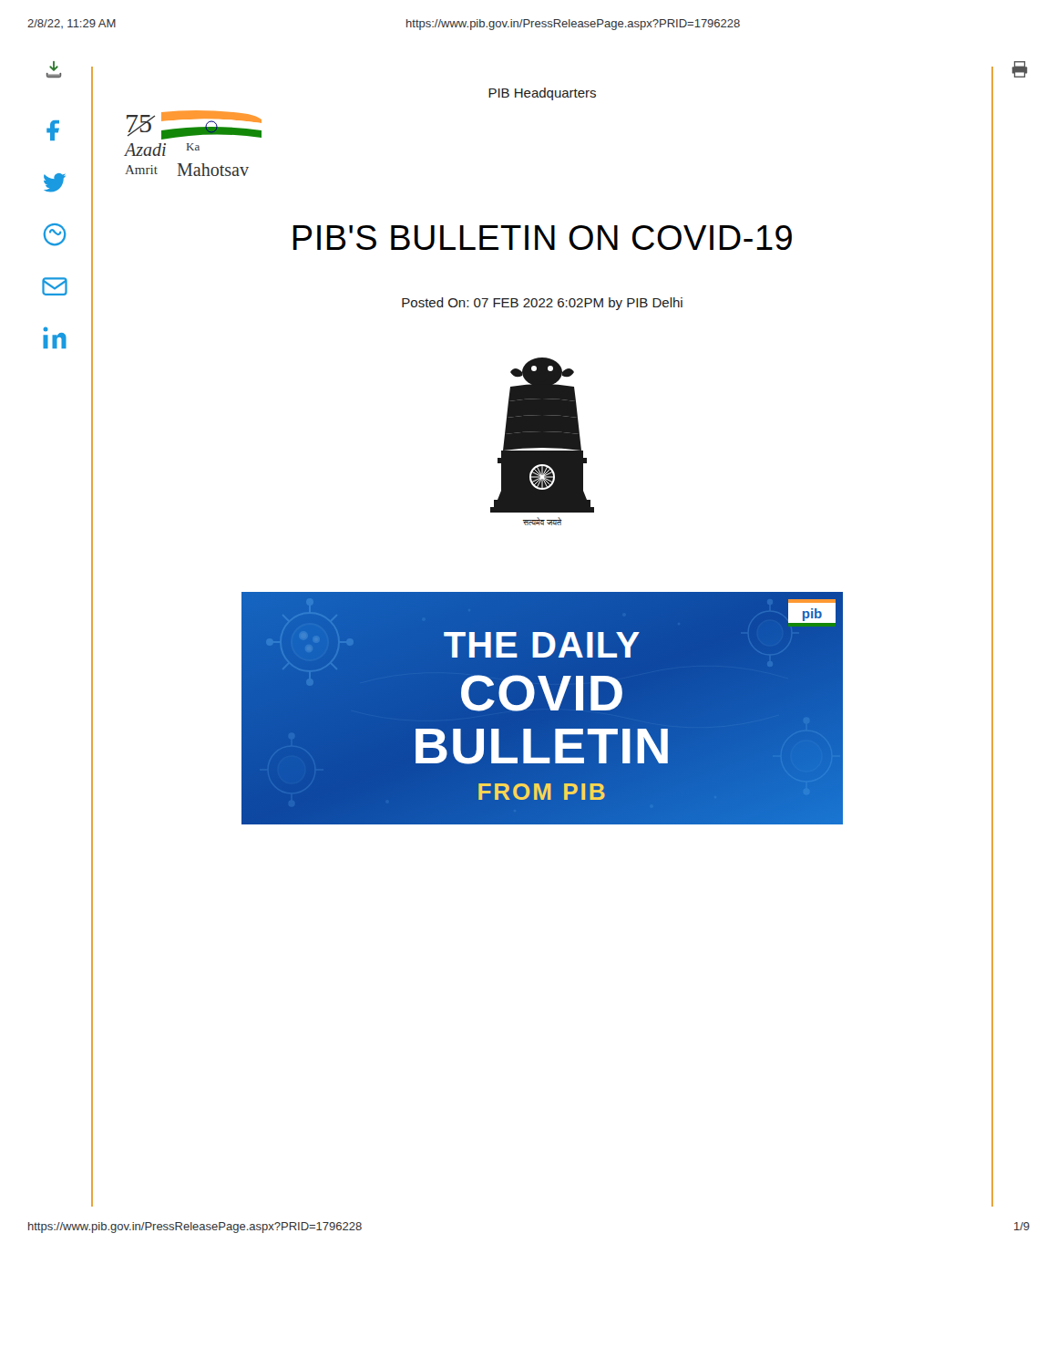2/8/22, 11:29 AM
https://www.pib.gov.in/PressReleasePage.aspx?PRID=1796228
PIB Headquarters
75 Azadi Ka Amrit Mahotsav
PIB'S BULLETIN ON COVID-19
Posted On: 07 FEB 2022 6:02PM by PIB Delhi
सत्यमेव जयते
THE DAILY COVID BULLETIN FROM PIB pib
https://www.pib.gov.in/PressReleasePage.aspx?PRID=1796228
1/9